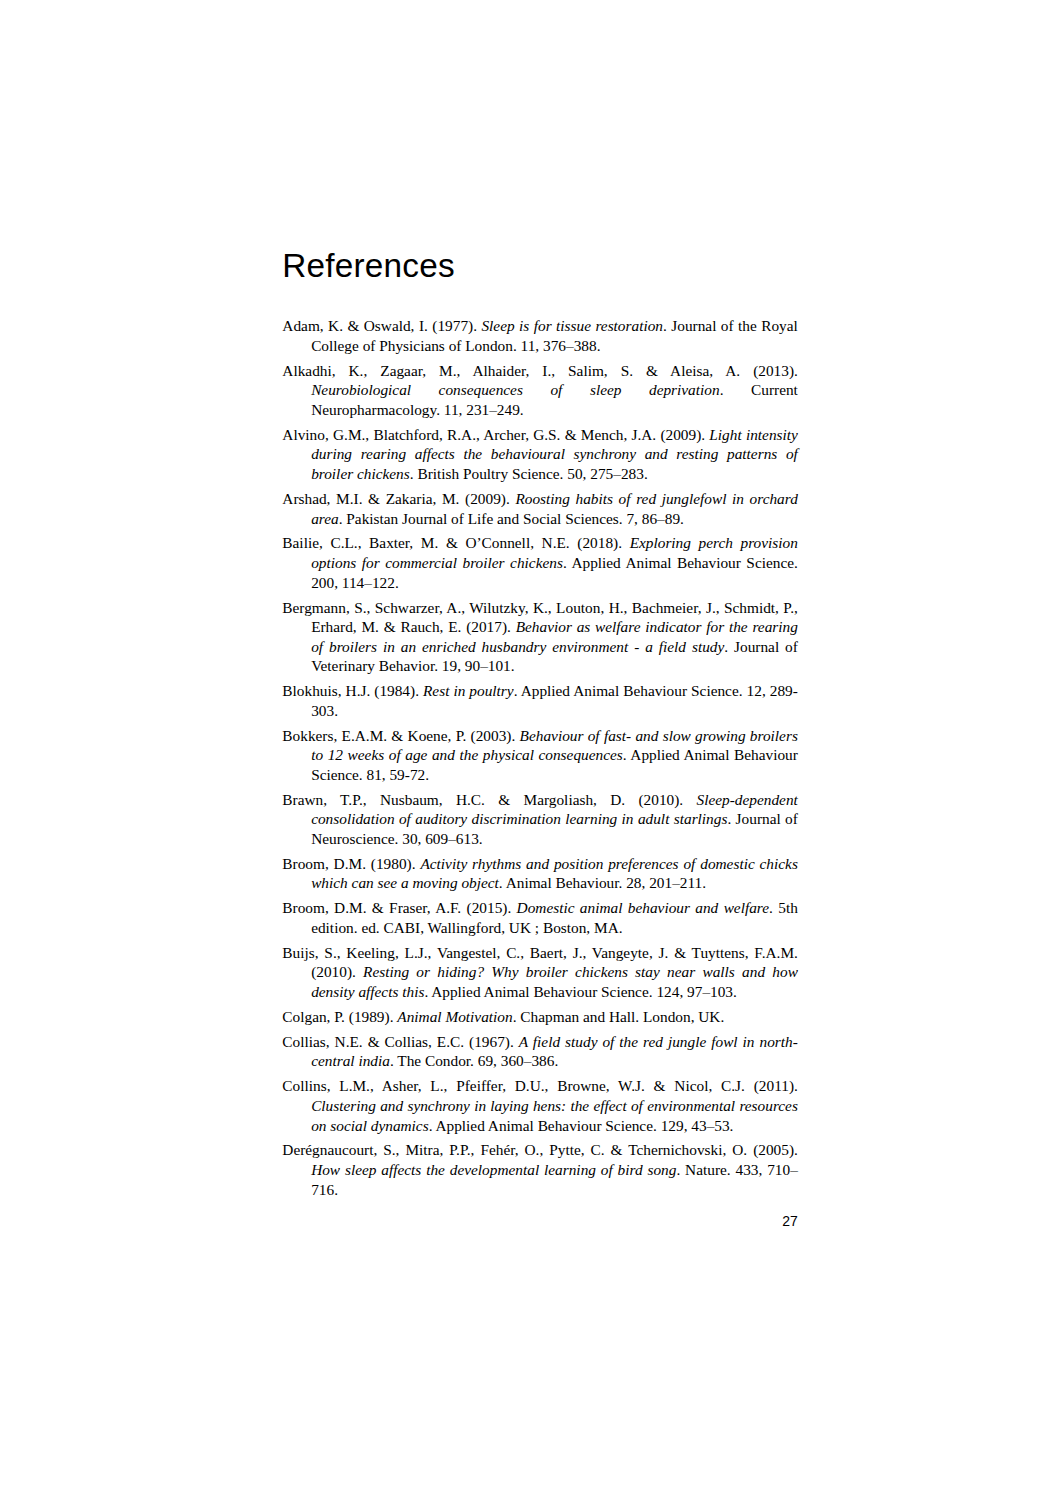References
Adam, K. & Oswald, I. (1977). Sleep is for tissue restoration. Journal of the Royal College of Physicians of London. 11, 376–388.
Alkadhi, K., Zagaar, M., Alhaider, I., Salim, S. & Aleisa, A. (2013). Neurobiological consequences of sleep deprivation. Current Neuropharmacology. 11, 231–249.
Alvino, G.M., Blatchford, R.A., Archer, G.S. & Mench, J.A. (2009). Light intensity during rearing affects the behavioural synchrony and resting patterns of broiler chickens. British Poultry Science. 50, 275–283.
Arshad, M.I. & Zakaria, M. (2009). Roosting habits of red junglefowl in orchard area. Pakistan Journal of Life and Social Sciences. 7, 86–89.
Bailie, C.L., Baxter, M. & O’Connell, N.E. (2018). Exploring perch provision options for commercial broiler chickens. Applied Animal Behaviour Science. 200, 114–122.
Bergmann, S., Schwarzer, A., Wilutzky, K., Louton, H., Bachmeier, J., Schmidt, P., Erhard, M. & Rauch, E. (2017). Behavior as welfare indicator for the rearing of broilers in an enriched husbandry environment - a field study. Journal of Veterinary Behavior. 19, 90–101.
Blokhuis, H.J. (1984). Rest in poultry. Applied Animal Behaviour Science. 12, 289-303.
Bokkers, E.A.M. & Koene, P. (2003). Behaviour of fast- and slow growing broilers to 12 weeks of age and the physical consequences. Applied Animal Behaviour Science. 81, 59-72.
Brawn, T.P., Nusbaum, H.C. & Margoliash, D. (2010). Sleep-dependent consolidation of auditory discrimination learning in adult starlings. Journal of Neuroscience. 30, 609–613.
Broom, D.M. (1980). Activity rhythms and position preferences of domestic chicks which can see a moving object. Animal Behaviour. 28, 201–211.
Broom, D.M. & Fraser, A.F. (2015). Domestic animal behaviour and welfare. 5th edition. ed. CABI, Wallingford, UK ; Boston, MA.
Buijs, S., Keeling, L.J., Vangestel, C., Baert, J., Vangeyte, J. & Tuyttens, F.A.M. (2010). Resting or hiding? Why broiler chickens stay near walls and how density affects this. Applied Animal Behaviour Science. 124, 97–103.
Colgan, P. (1989). Animal Motivation. Chapman and Hall. London, UK.
Collias, N.E. & Collias, E.C. (1967). A field study of the red jungle fowl in north-central india. The Condor. 69, 360–386.
Collins, L.M., Asher, L., Pfeiffer, D.U., Browne, W.J. & Nicol, C.J. (2011). Clustering and synchrony in laying hens: the effect of environmental resources on social dynamics. Applied Animal Behaviour Science. 129, 43–53.
Derégnaucourt, S., Mitra, P.P., Fehér, O., Pytte, C. & Tchernichovski, O. (2005). How sleep affects the developmental learning of bird song. Nature. 433, 710–716.
27